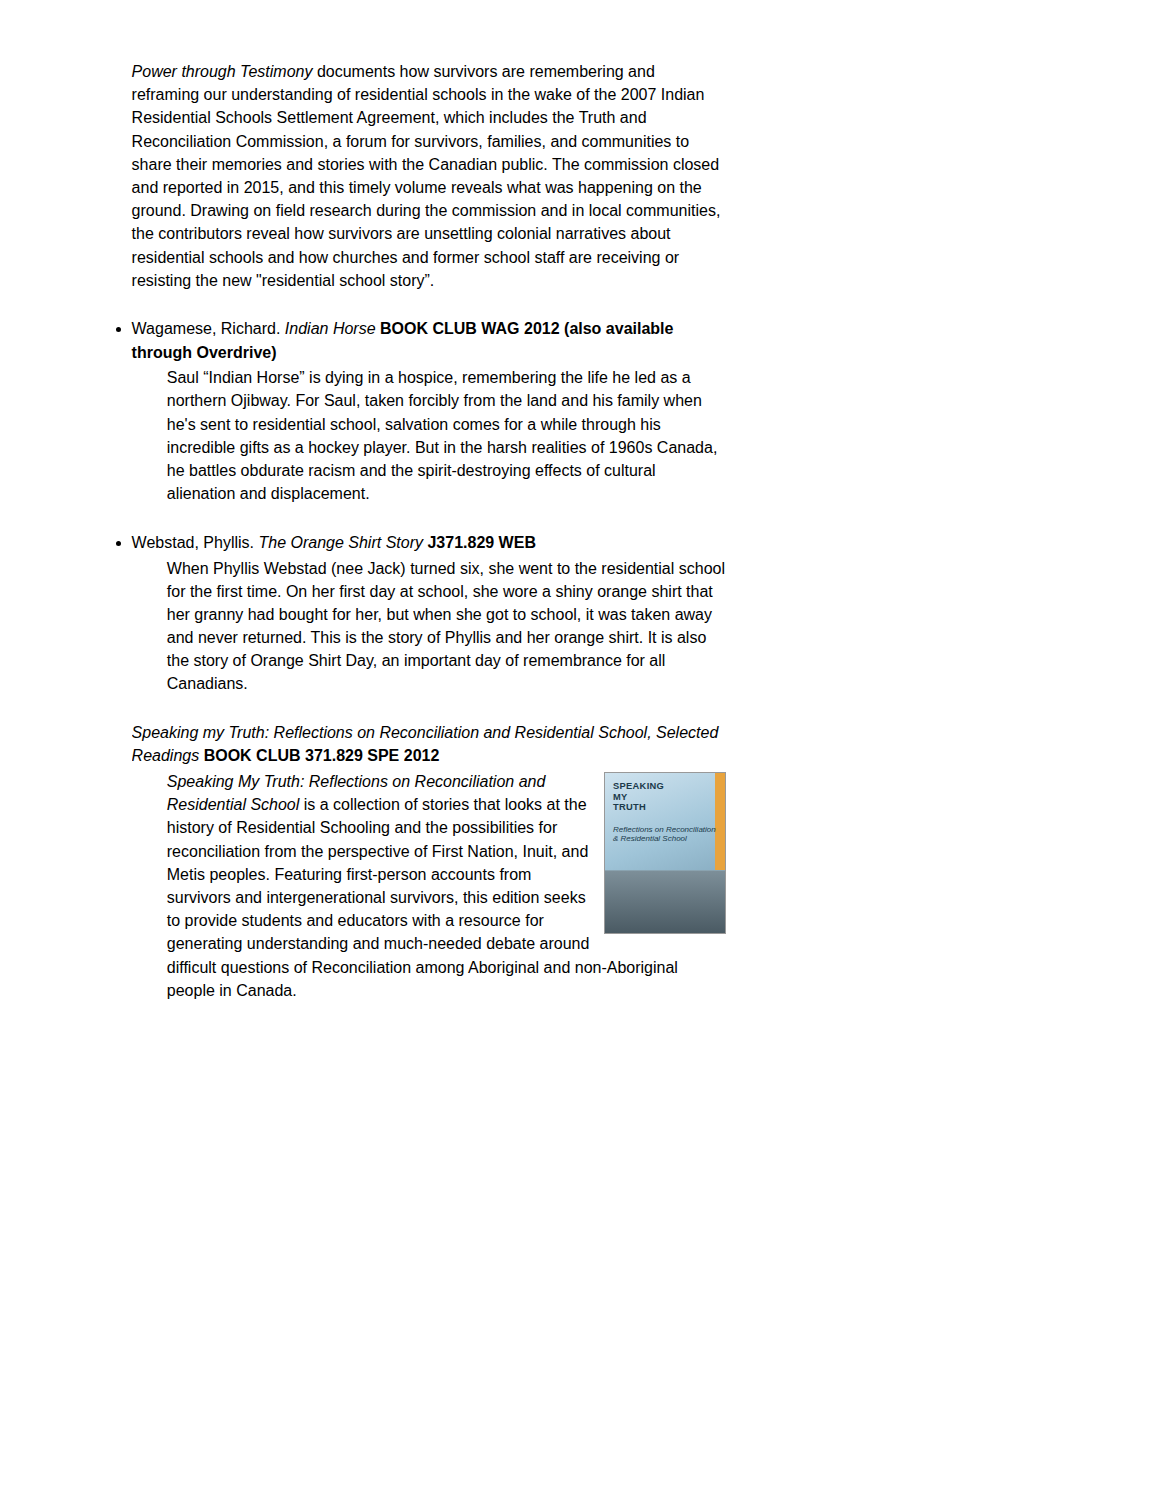Power through Testimony documents how survivors are remembering and reframing our understanding of residential schools in the wake of the 2007 Indian Residential Schools Settlement Agreement, which includes the Truth and Reconciliation Commission, a forum for survivors, families, and communities to share their memories and stories with the Canadian public. The commission closed and reported in 2015, and this timely volume reveals what was happening on the ground. Drawing on field research during the commission and in local communities, the contributors reveal how survivors are unsettling colonial narratives about residential schools and how churches and former school staff are receiving or resisting the new "residential school story”.
Wagamese, Richard. Indian Horse BOOK CLUB WAG 2012 (also available through Overdrive)
Saul “Indian Horse” is dying in a hospice, remembering the life he led as a northern Ojibway. For Saul, taken forcibly from the land and his family when he's sent to residential school, salvation comes for a while through his incredible gifts as a hockey player. But in the harsh realities of 1960s Canada, he battles obdurate racism and the spirit-destroying effects of cultural alienation and displacement.
Webstad, Phyllis. The Orange Shirt Story J371.829 WEB
When Phyllis Webstad (nee Jack) turned six, she went to the residential school for the first time. On her first day at school, she wore a shiny orange shirt that her granny had bought for her, but when she got to school, it was taken away and never returned. This is the story of Phyllis and her orange shirt. It is also the story of Orange Shirt Day, an important day of remembrance for all Canadians.
Speaking my Truth: Reflections on Reconciliation and Residential School, Selected Readings BOOK CLUB 371.829 SPE 2012
SPEAKING
MY
TRUTH
Reflections on Reconciliation & Residential School
Speaking My Truth: Reflections on Reconciliation and Residential School is a collection of stories that looks at the history of Residential Schooling and the possibilities for reconciliation from the perspective of First Nation, Inuit, and Metis peoples. Featuring first-person accounts from survivors and intergenerational survivors, this edition seeks to provide students and educators with a resource for generating understanding and much-needed debate around difficult questions of Reconciliation among Aboriginal and non-Aboriginal people in Canada.